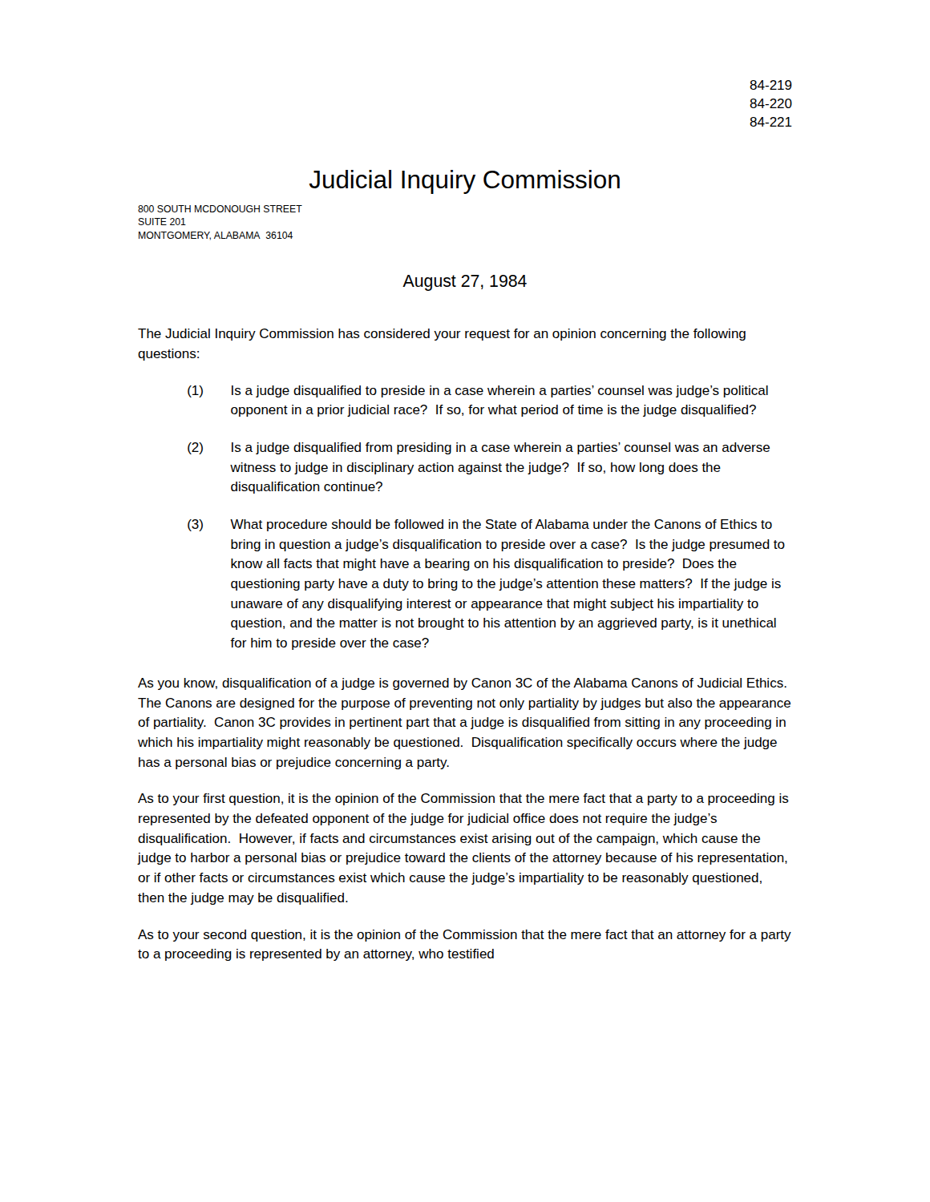84-219
84-220
84-221
Judicial Inquiry Commission
800 SOUTH MCDONOUGH STREET
SUITE 201
MONTGOMERY, ALABAMA 36104
August 27, 1984
The Judicial Inquiry Commission has considered your request for an opinion concerning the following questions:
(1) Is a judge disqualified to preside in a case wherein a parties’ counsel was judge’s political opponent in a prior judicial race? If so, for what period of time is the judge disqualified?
(2) Is a judge disqualified from presiding in a case wherein a parties’ counsel was an adverse witness to judge in disciplinary action against the judge? If so, how long does the disqualification continue?
(3) What procedure should be followed in the State of Alabama under the Canons of Ethics to bring in question a judge’s disqualification to preside over a case? Is the judge presumed to know all facts that might have a bearing on his disqualification to preside? Does the questioning party have a duty to bring to the judge’s attention these matters? If the judge is unaware of any disqualifying interest or appearance that might subject his impartiality to question, and the matter is not brought to his attention by an aggrieved party, is it unethical for him to preside over the case?
As you know, disqualification of a judge is governed by Canon 3C of the Alabama Canons of Judicial Ethics. The Canons are designed for the purpose of preventing not only partiality by judges but also the appearance of partiality. Canon 3C provides in pertinent part that a judge is disqualified from sitting in any proceeding in which his impartiality might reasonably be questioned. Disqualification specifically occurs where the judge has a personal bias or prejudice concerning a party.
As to your first question, it is the opinion of the Commission that the mere fact that a party to a proceeding is represented by the defeated opponent of the judge for judicial office does not require the judge’s disqualification. However, if facts and circumstances exist arising out of the campaign, which cause the judge to harbor a personal bias or prejudice toward the clients of the attorney because of his representation, or if other facts or circumstances exist which cause the judge’s impartiality to be reasonably questioned, then the judge may be disqualified.
As to your second question, it is the opinion of the Commission that the mere fact that an attorney for a party to a proceeding is represented by an attorney, who testified